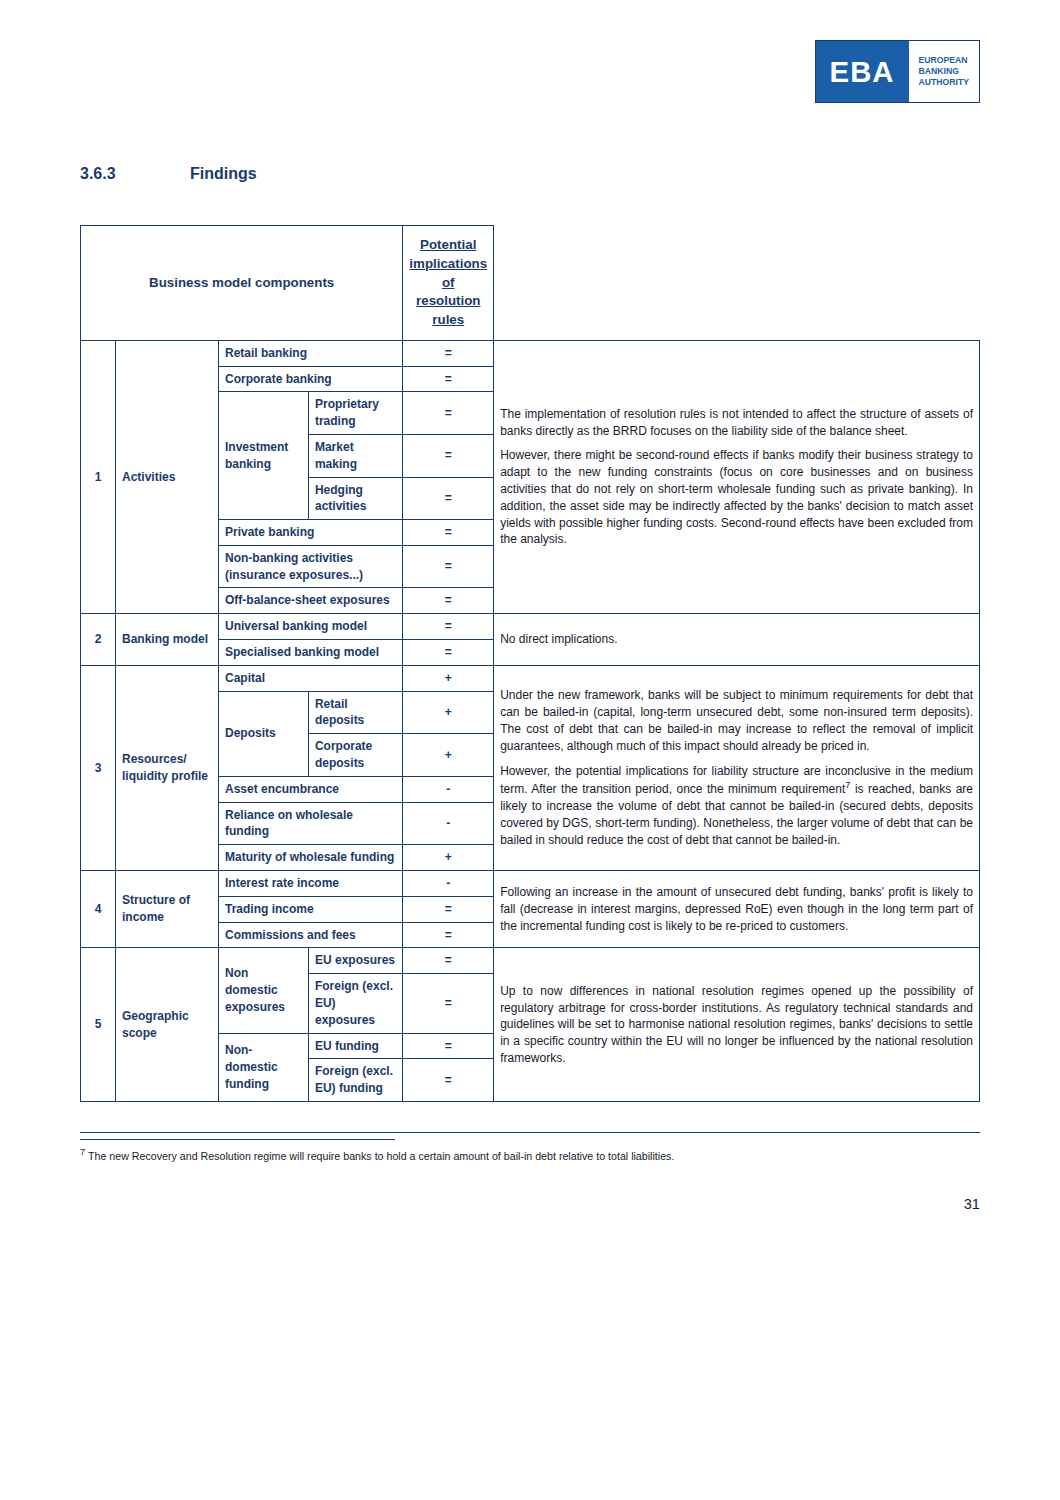EBA
EUROPEAN BANKING AUTHORITY
3.6.3 Findings
| Business model components | Potential implications of resolution rules |
| --- | --- |
| 1 | Activities | Retail banking | = | The implementation of resolution rules is not intended to affect the structure of assets of banks directly as the BRRD focuses on the liability side of the balance sheet. However, there might be second-round effects if banks modify their business strategy to adapt to the new funding constraints (focus on core businesses and on business activities that do not rely on short-term wholesale funding such as private banking). In addition, the asset side may be indirectly affected by the banks' decision to match asset yields with possible higher funding costs. Second-round effects have been excluded from the analysis. |
| Corporate banking | = |
| Investment banking | Proprietary trading | = |
| Market making | = |
| Hedging activities | = |
| Private banking | = |
| Non-banking activities (insurance exposures...) | = |
| Off-balance-sheet exposures | = |
| 2 | Banking model | Universal banking model | = | No direct implications. |
| Specialised banking model | = |
| 3 | Resources/ liquidity profile | Capital | + | Under the new framework, banks will be subject to minimum requirements for debt that can be bailed-in (capital, long-term unsecured debt, some non-insured term deposits). The cost of debt that can be bailed-in may increase to reflect the removal of implicit guarantees, although much of this impact should already be priced in. However, the potential implications for liability structure are inconclusive in the medium term. After the transition period, once the minimum requirement 7 is reached, banks are likely to increase the volume of debt that cannot be bailed-in (secured debts, deposits covered by DGS, short-term funding). Nonetheless, the larger volume of debt that can be bailed in should reduce the cost of debt that cannot be bailed-in. |
| Deposits | Retail deposits | + |
| Corporate deposits | + |
| Asset encumbrance | - |
| Reliance on wholesale funding | - |
| Maturity of wholesale funding | + |
| 4 | Structure of income | Interest rate income | - | Following an increase in the amount of unsecured debt funding, banks' profit is likely to fall (decrease in interest margins, depressed RoE) even though in the long term part of the incremental funding cost is likely to be re-priced to customers. |
| Trading income | = |
| Commissions and fees | = |
| 5 | Geographic scope | Non domestic exposures | EU exposures | = | Up to now differences in national resolution regimes opened up the possibility of regulatory arbitrage for cross-border institutions. As regulatory technical standards and guidelines will be set to harmonise national resolution regimes, banks' decisions to settle in a specific country within the EU will no longer be influenced by the national resolution frameworks. |
| Foreign (excl. EU) exposures | = |
| Non-domestic funding | EU funding | = |
| Foreign (excl. EU) funding | = |
7 The new Recovery and Resolution regime will require banks to hold a certain amount of bail-in debt relative to total liabilities.
31